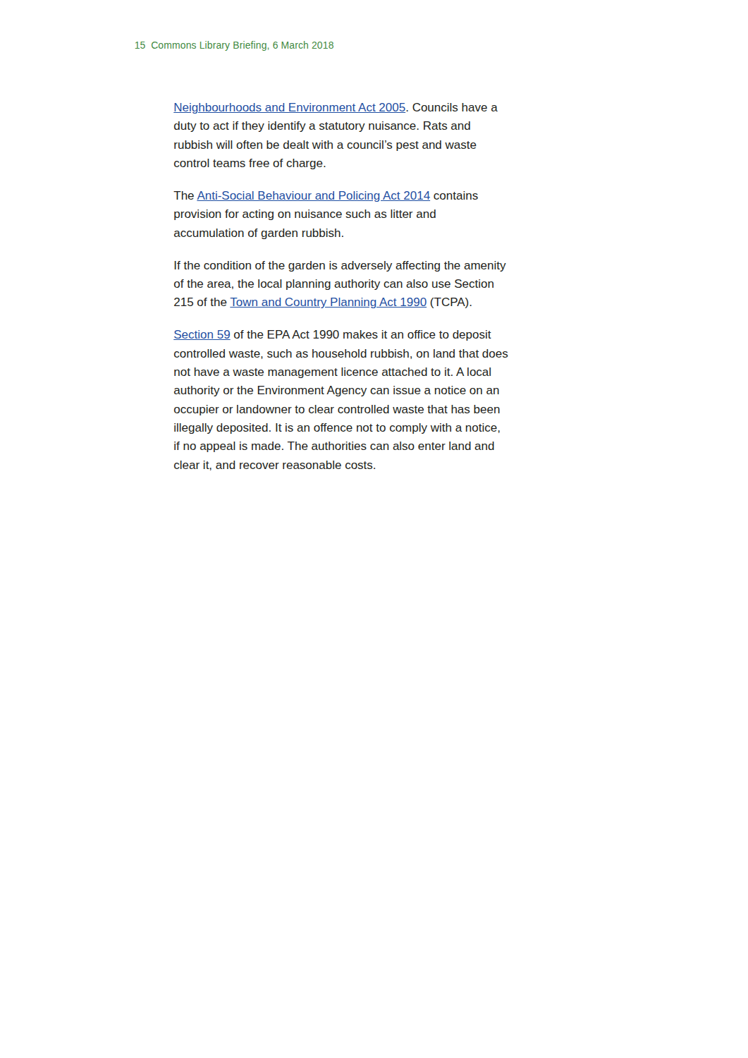15 Commons Library Briefing, 6 March 2018
Neighbourhoods and Environment Act 2005. Councils have a duty to act if they identify a statutory nuisance. Rats and rubbish will often be dealt with a council’s pest and waste control teams free of charge.
The Anti-Social Behaviour and Policing Act 2014 contains provision for acting on nuisance such as litter and accumulation of garden rubbish.
If the condition of the garden is adversely affecting the amenity of the area, the local planning authority can also use Section 215 of the Town and Country Planning Act 1990 (TCPA).
Section 59 of the EPA Act 1990 makes it an office to deposit controlled waste, such as household rubbish, on land that does not have a waste management licence attached to it. A local authority or the Environment Agency can issue a notice on an occupier or landowner to clear controlled waste that has been illegally deposited. It is an offence not to comply with a notice, if no appeal is made. The authorities can also enter land and clear it, and recover reasonable costs.